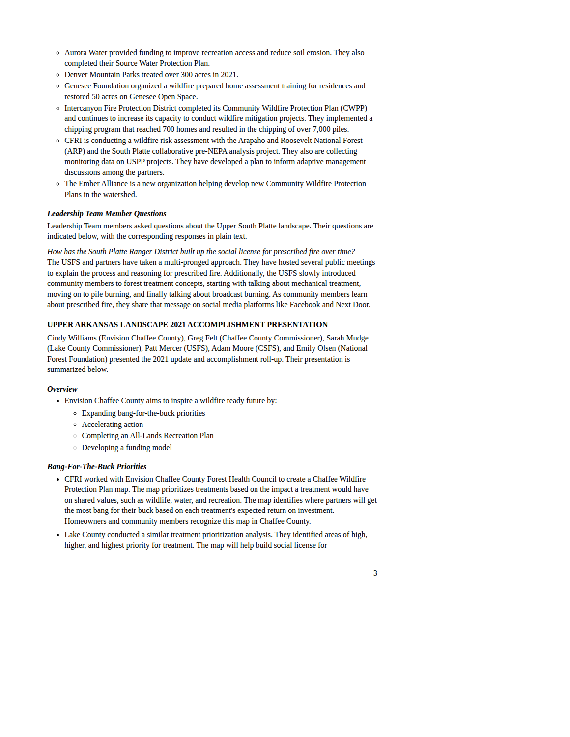Aurora Water provided funding to improve recreation access and reduce soil erosion. They also completed their Source Water Protection Plan.
Denver Mountain Parks treated over 300 acres in 2021.
Genesee Foundation organized a wildfire prepared home assessment training for residences and restored 50 acres on Genesee Open Space.
Intercanyon Fire Protection District completed its Community Wildfire Protection Plan (CWPP) and continues to increase its capacity to conduct wildfire mitigation projects. They implemented a chipping program that reached 700 homes and resulted in the chipping of over 7,000 piles.
CFRI is conducting a wildfire risk assessment with the Arapaho and Roosevelt National Forest (ARP) and the South Platte collaborative pre-NEPA analysis project. They also are collecting monitoring data on USPP projects. They have developed a plan to inform adaptive management discussions among the partners.
The Ember Alliance is a new organization helping develop new Community Wildfire Protection Plans in the watershed.
Leadership Team Member Questions
Leadership Team members asked questions about the Upper South Platte landscape. Their questions are indicated below, with the corresponding responses in plain text.
How has the South Platte Ranger District built up the social license for prescribed fire over time?
The USFS and partners have taken a multi-pronged approach. They have hosted several public meetings to explain the process and reasoning for prescribed fire. Additionally, the USFS slowly introduced community members to forest treatment concepts, starting with talking about mechanical treatment, moving on to pile burning, and finally talking about broadcast burning. As community members learn about prescribed fire, they share that message on social media platforms like Facebook and Next Door.
UPPER ARKANSAS LANDSCAPE 2021 ACCOMPLISHMENT PRESENTATION
Cindy Williams (Envision Chaffee County), Greg Felt (Chaffee County Commissioner), Sarah Mudge (Lake County Commissioner), Patt Mercer (USFS), Adam Moore (CSFS), and Emily Olsen (National Forest Foundation) presented the 2021 update and accomplishment roll-up. Their presentation is summarized below.
Overview
Envision Chaffee County aims to inspire a wildfire ready future by:
Expanding bang-for-the-buck priorities
Accelerating action
Completing an All-Lands Recreation Plan
Developing a funding model
Bang-For-The-Buck Priorities
CFRI worked with Envision Chaffee County Forest Health Council to create a Chaffee Wildfire Protection Plan map. The map prioritizes treatments based on the impact a treatment would have on shared values, such as wildlife, water, and recreation. The map identifies where partners will get the most bang for their buck based on each treatment's expected return on investment. Homeowners and community members recognize this map in Chaffee County.
Lake County conducted a similar treatment prioritization analysis. They identified areas of high, higher, and highest priority for treatment. The map will help build social license for
3